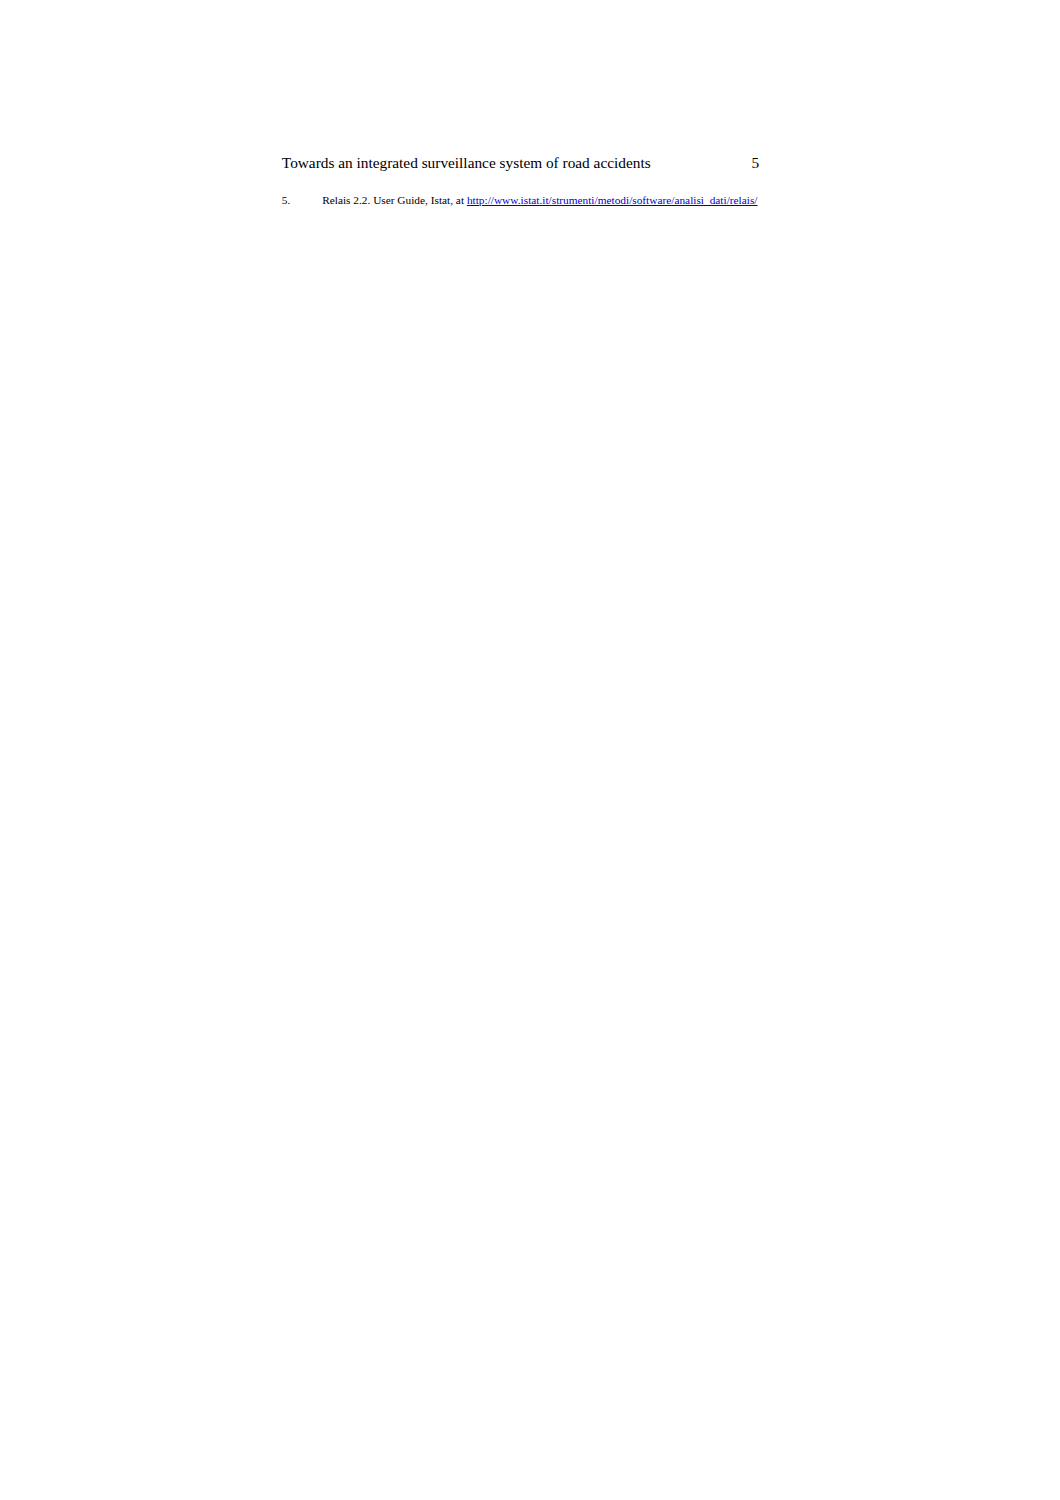Towards an integrated surveillance system of road accidents 5
5. Relais 2.2. User Guide, Istat, at http://www.istat.it/strumenti/metodi/software/analisi_dati/relais/